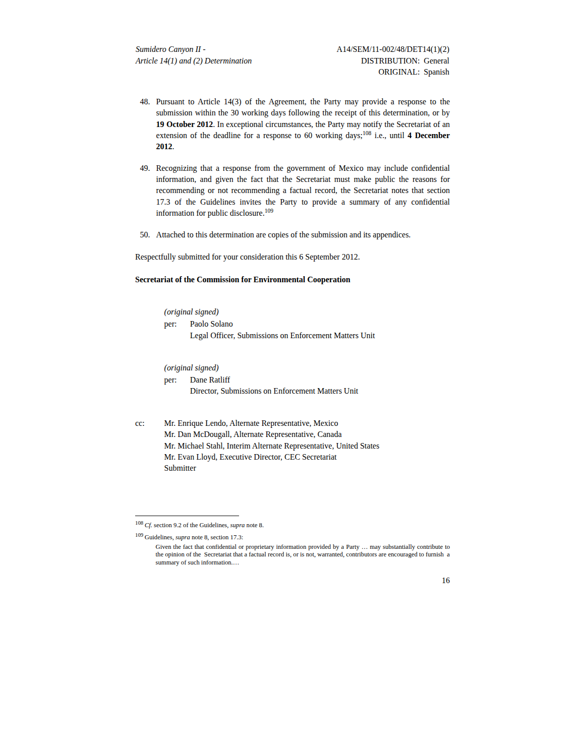| Sumidero Canyon II - Article 14(1) and (2) Determination | A14/SEM/11-002/48/DET14(1)(2) DISTRIBUTION: General ORIGINAL: Spanish |
48. Pursuant to Article 14(3) of the Agreement, the Party may provide a response to the submission within the 30 working days following the receipt of this determination, or by 19 October 2012. In exceptional circumstances, the Party may notify the Secretariat of an extension of the deadline for a response to 60 working days;108 i.e., until 4 December 2012.
49. Recognizing that a response from the government of Mexico may include confidential information, and given the fact that the Secretariat must make public the reasons for recommending or not recommending a factual record, the Secretariat notes that section 17.3 of the Guidelines invites the Party to provide a summary of any confidential information for public disclosure.109
50. Attached to this determination are copies of the submission and its appendices.
Respectfully submitted for your consideration this 6 September 2012.
Secretariat of the Commission for Environmental Cooperation
(original signed)
| per: | Paolo Solano Legal Officer, Submissions on Enforcement Matters Unit |
(original signed)
| per: | Dane Ratliff Director, Submissions on Enforcement Matters Unit |
| cc: | Mr. Enrique Lendo, Alternate Representative, Mexico Mr. Dan McDougall, Alternate Representative, Canada Mr. Michael Stahl, Interim Alternate Representative, United States Mr. Evan Lloyd, Executive Director, CEC Secretariat Submitter |
108 Cf. section 9.2 of the Guidelines, supra note 8.
109 Guidelines, supra note 8, section 17.3:
Given the fact that confidential or proprietary information provided by a Party … may substantially contribute to the opinion of the Secretariat that a factual record is, or is not, warranted, contributors are encouraged to furnish a summary of such information.…
16